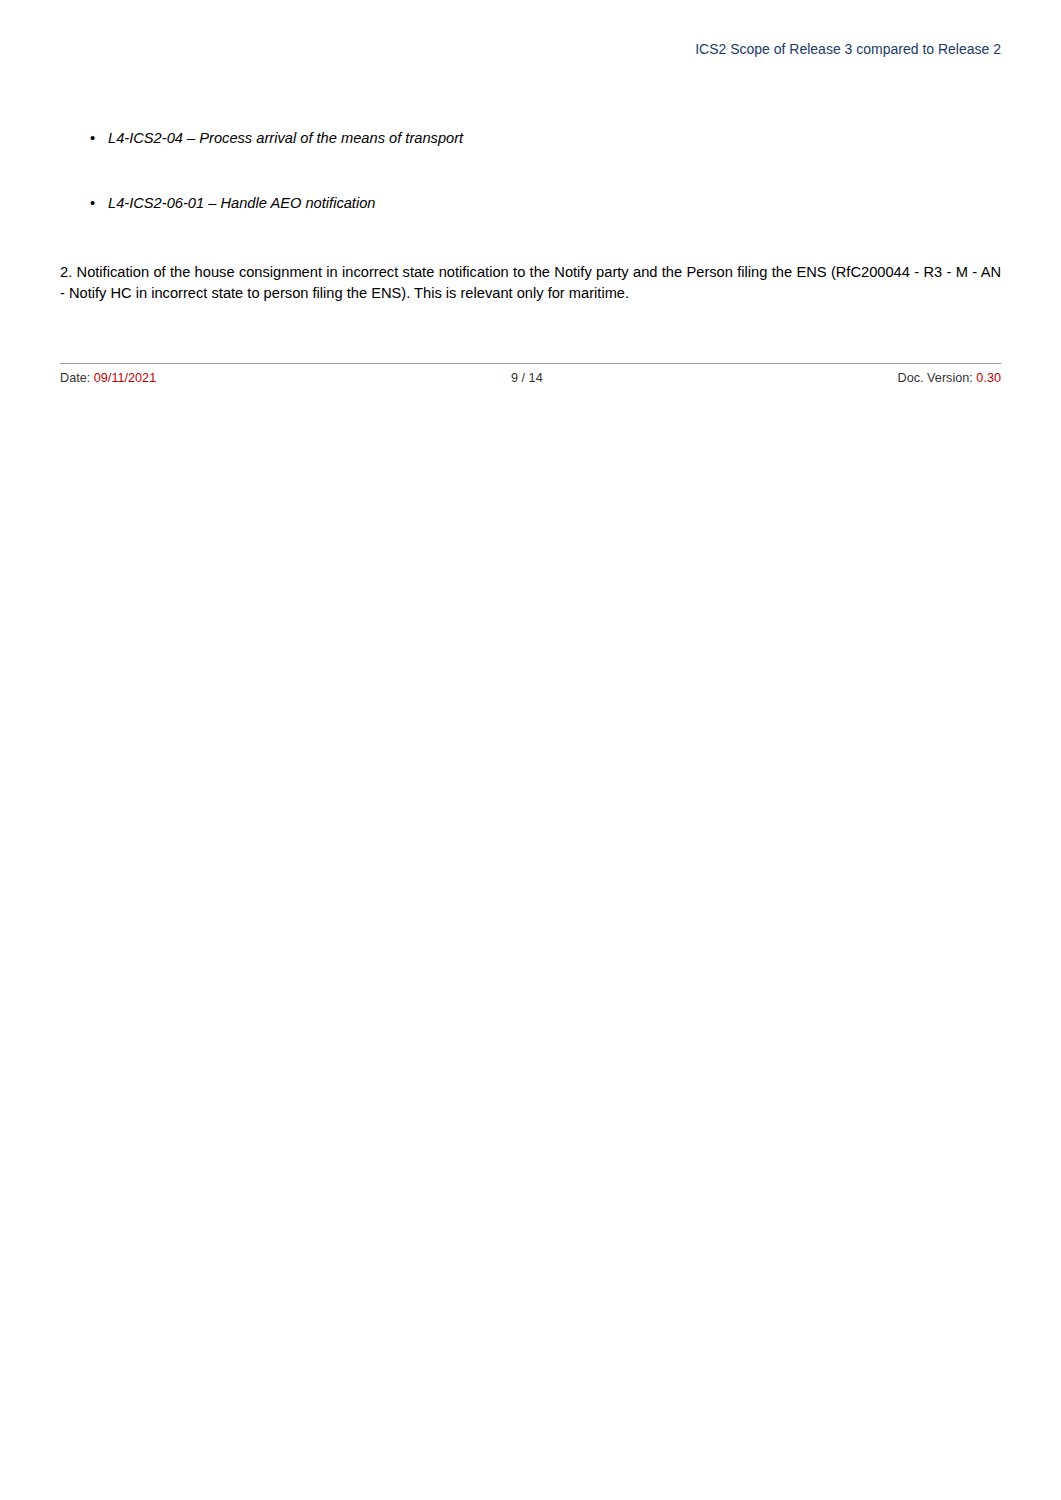ICS2 Scope of Release 3 compared to Release 2
L4-ICS2-04 – Process arrival of the means of transport
L4-ICS2-06-01 – Handle AEO notification
2. Notification of the house consignment in incorrect state notification to the Notify party and the Person filing the ENS (RfC200044 - R3 - M - AN - Notify HC in incorrect state to person filing the ENS). This is relevant only for maritime.
Date: 09/11/2021
9 / 14
Doc. Version: 0.30